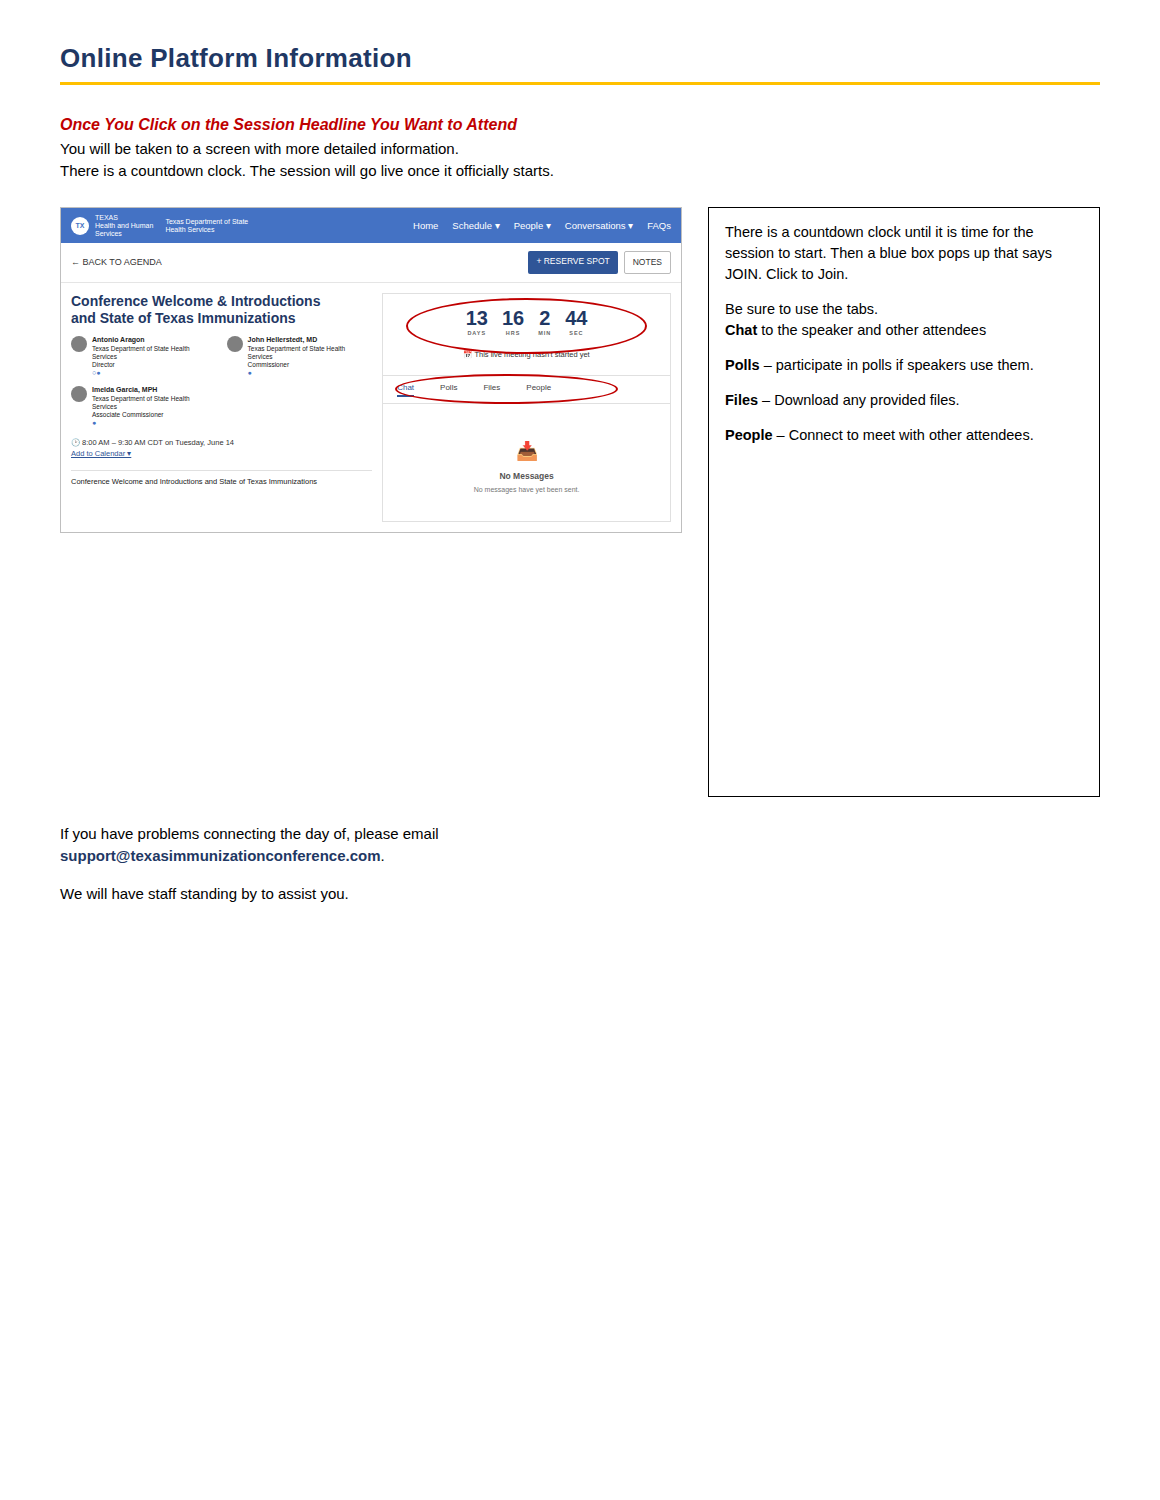Online Platform Information
Once You Click on the Session Headline You Want to Attend
You will be taken to a screen with more detailed information.
There is a countdown clock. The session will go live once it officially starts.
TX
TEXAS
Health and Human
Services
Texas Department of State
Health Services
Home Schedule ▾ People ▾ Conversations ▾ FAQs
← BACK TO AGENDA + RESERVE SPOT NOTES
Conference Welcome & Introductions
and State of Texas Immunizations
Antonio Aragon
Texas Department of State Health
Services
Director
○●
John Hellerstedt, MD
Texas Department of State Health
Services
Commissioner
●
Imelda Garcia, MPH
Texas Department of State Health
Services
Associate Commissioner
●
🕑 8:00 AM – 9:30 AM CDT on Tuesday, June 14
Add to Calendar ▾
Conference Welcome and Introductions and State of Texas Immunizations
13
DAYS
16
HRS
2
MIN
44
SEC
📅 This live meeting hasn't started yet
Chat Polls Files People
📥
No Messages
No messages have yet been sent.
There is a countdown clock until it is time for the session to start. Then a blue box pops up that says JOIN. Click to Join.
Be sure to use the tabs.
Chat to the speaker and other attendees
Polls – participate in polls if speakers use them.
Files – Download any provided files.
People – Connect to meet with other attendees.
If you have problems connecting the day of, please email
support@texasimmunizationconference.com.
We will have staff standing by to assist you.